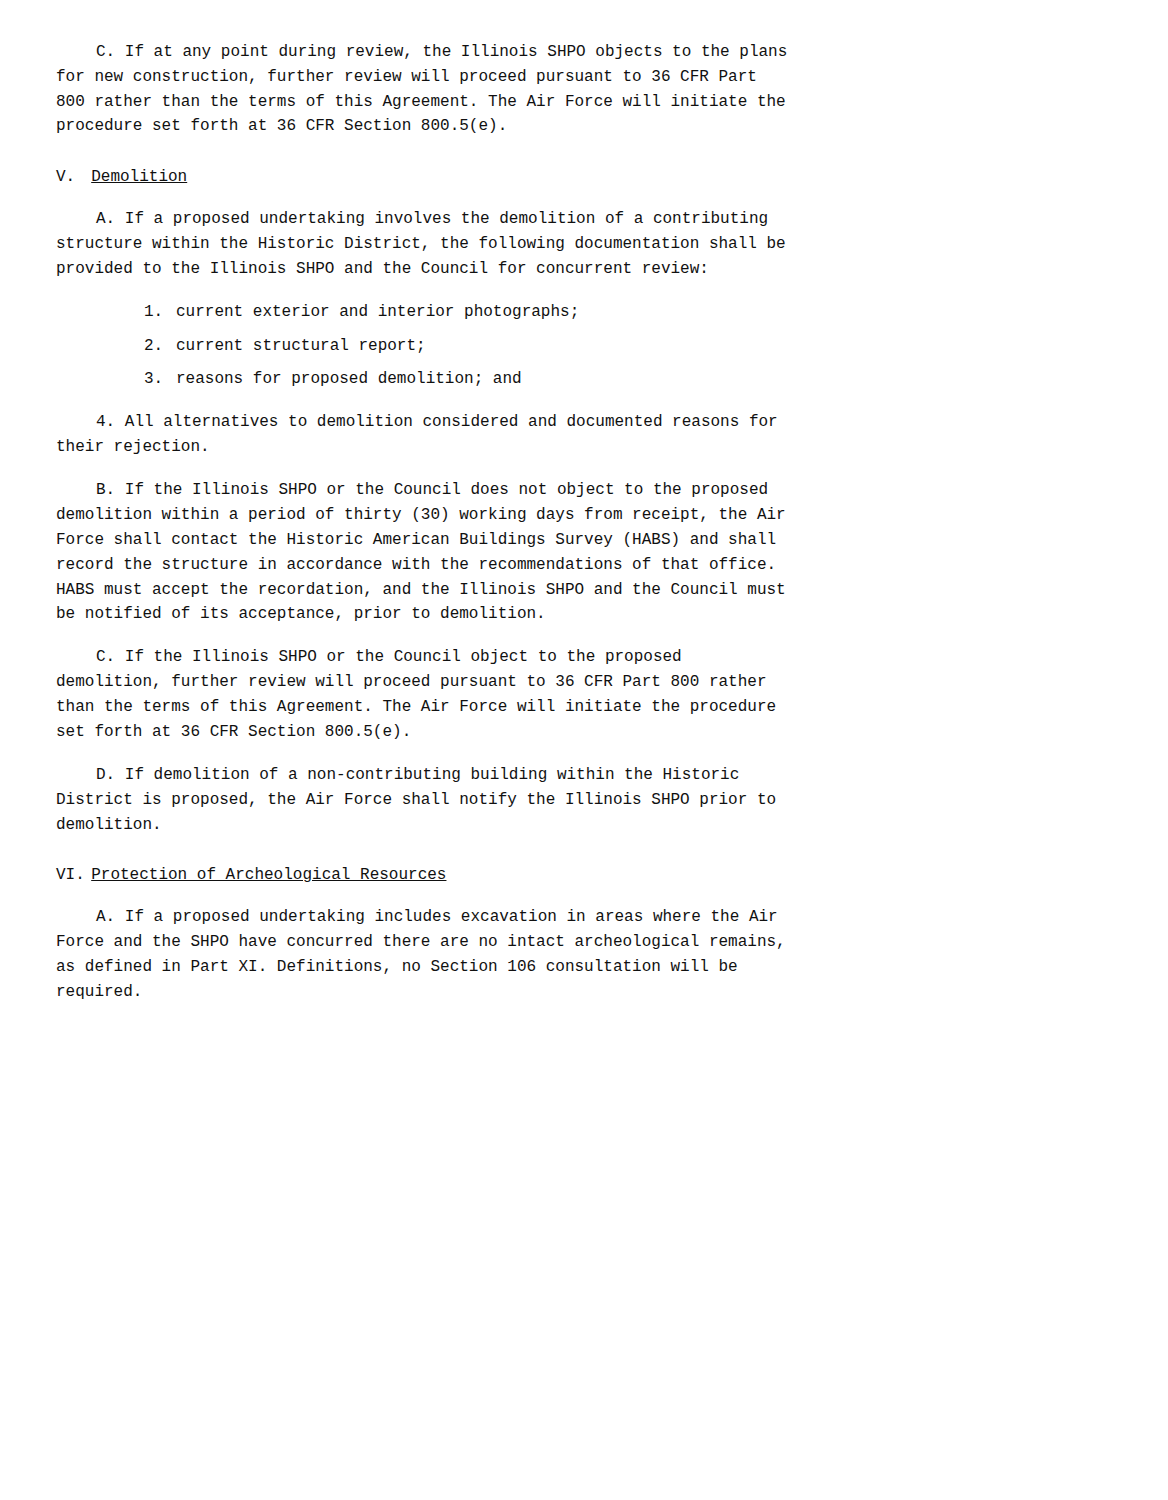C. If at any point during review, the Illinois SHPO objects to the plans for new construction, further review will proceed pursuant to 36 CFR Part 800 rather than the terms of this Agreement. The Air Force will initiate the procedure set forth at 36 CFR Section 800.5(e).
V. Demolition
A. If a proposed undertaking involves the demolition of a contributing structure within the Historic District, the following documentation shall be provided to the Illinois SHPO and the Council for concurrent review:
1. current exterior and interior photographs;
2. current structural report;
3. reasons for proposed demolition; and
4. All alternatives to demolition considered and documented reasons for their rejection.
B. If the Illinois SHPO or the Council does not object to the proposed demolition within a period of thirty (30) working days from receipt, the Air Force shall contact the Historic American Buildings Survey (HABS) and shall record the structure in accordance with the recommendations of that office. HABS must accept the recordation, and the Illinois SHPO and the Council must be notified of its acceptance, prior to demolition.
C. If the Illinois SHPO or the Council object to the proposed demolition, further review will proceed pursuant to 36 CFR Part 800 rather than the terms of this Agreement. The Air Force will initiate the procedure set forth at 36 CFR Section 800.5(e).
D. If demolition of a non-contributing building within the Historic District is proposed, the Air Force shall notify the Illinois SHPO prior to demolition.
VI. Protection of Archeological Resources
A. If a proposed undertaking includes excavation in areas where the Air Force and the SHPO have concurred there are no intact archeological remains, as defined in Part XI. Definitions, no Section 106 consultation will be required.